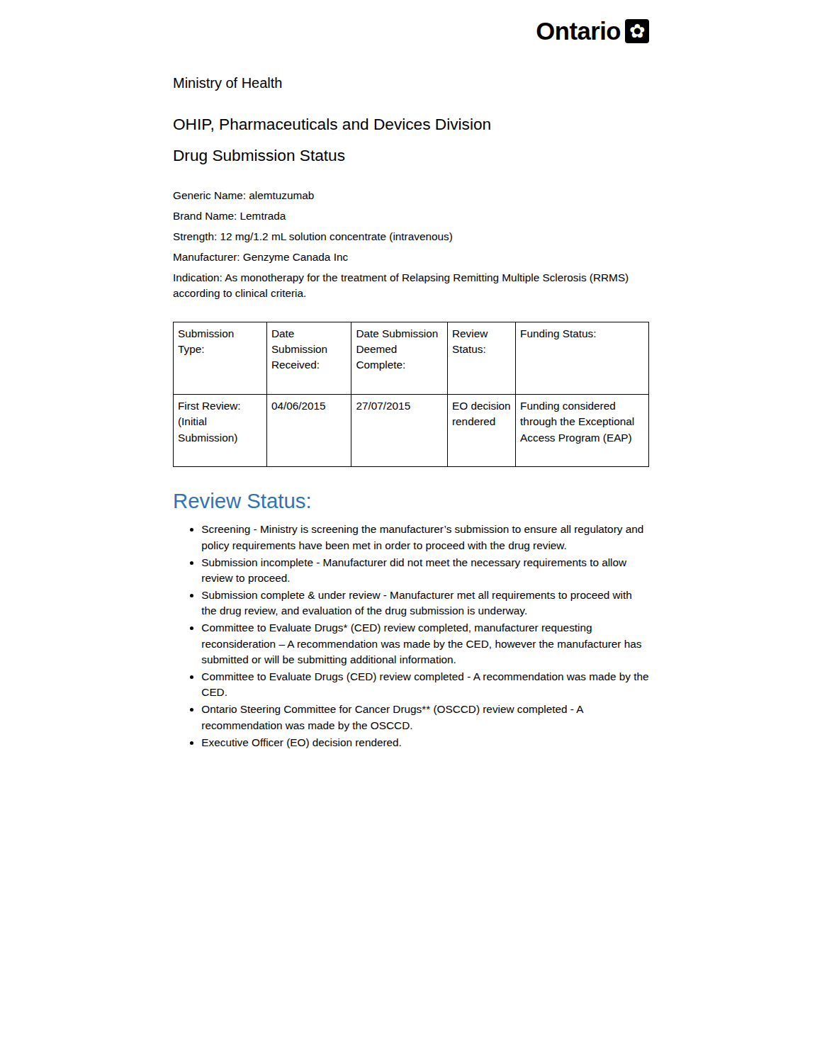Ontario
Ministry of Health
OHIP, Pharmaceuticals and Devices Division
Drug Submission Status
Generic Name: alemtuzumab
Brand Name: Lemtrada
Strength: 12 mg/1.2 mL solution concentrate (intravenous)
Manufacturer: Genzyme Canada Inc
Indication: As monotherapy for the treatment of Relapsing Remitting Multiple Sclerosis (RRMS) according to clinical criteria.
| Submission Type: | Date Submission Received: | Date Submission Deemed Complete: | Review Status: | Funding Status: |
| --- | --- | --- | --- | --- |
| First Review: (Initial Submission) | 04/06/2015 | 27/07/2015 | EO decision rendered | Funding considered through the Exceptional Access Program (EAP) |
Review Status:
Screening - Ministry is screening the manufacturer’s submission to ensure all regulatory and policy requirements have been met in order to proceed with the drug review.
Submission incomplete - Manufacturer did not meet the necessary requirements to allow review to proceed.
Submission complete & under review - Manufacturer met all requirements to proceed with the drug review, and evaluation of the drug submission is underway.
Committee to Evaluate Drugs* (CED) review completed, manufacturer requesting reconsideration – A recommendation was made by the CED, however the manufacturer has submitted or will be submitting additional information.
Committee to Evaluate Drugs (CED) review completed - A recommendation was made by the CED.
Ontario Steering Committee for Cancer Drugs** (OSCCD) review completed - A recommendation was made by the OSCCD.
Executive Officer (EO) decision rendered.